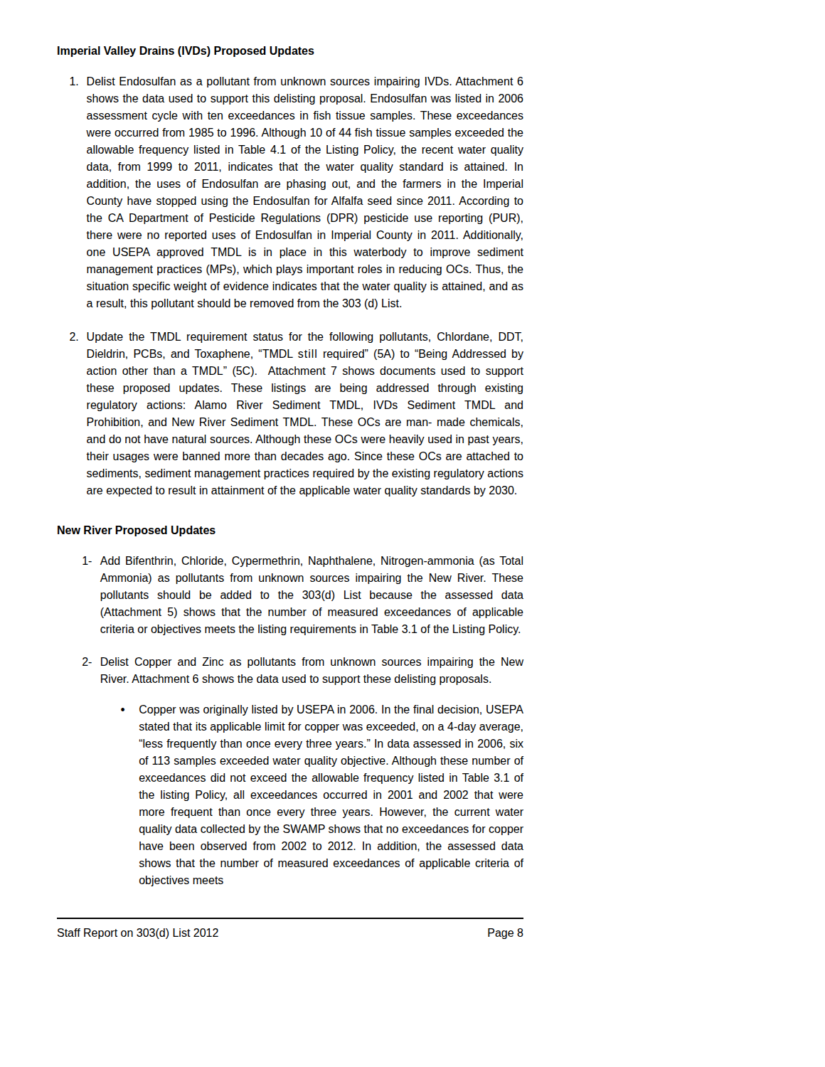Imperial Valley Drains (IVDs) Proposed Updates
Delist Endosulfan as a pollutant from unknown sources impairing IVDs. Attachment 6 shows the data used to support this delisting proposal. Endosulfan was listed in 2006 assessment cycle with ten exceedances in fish tissue samples. These exceedances were occurred from 1985 to 1996. Although 10 of 44 fish tissue samples exceeded the allowable frequency listed in Table 4.1 of the Listing Policy, the recent water quality data, from 1999 to 2011, indicates that the water quality standard is attained. In addition, the uses of Endosulfan are phasing out, and the farmers in the Imperial County have stopped using the Endosulfan for Alfalfa seed since 2011. According to the CA Department of Pesticide Regulations (DPR) pesticide use reporting (PUR), there were no reported uses of Endosulfan in Imperial County in 2011. Additionally, one USEPA approved TMDL is in place in this waterbody to improve sediment management practices (MPs), which plays important roles in reducing OCs. Thus, the situation specific weight of evidence indicates that the water quality is attained, and as a result, this pollutant should be removed from the 303 (d) List.
Update the TMDL requirement status for the following pollutants, Chlordane, DDT, Dieldrin, PCBs, and Toxaphene, “TMDL still required” (5A) to “Being Addressed by action other than a TMDL” (5C). Attachment 7 shows documents used to support these proposed updates. These listings are being addressed through existing regulatory actions: Alamo River Sediment TMDL, IVDs Sediment TMDL and Prohibition, and New River Sediment TMDL. These OCs are man- made chemicals, and do not have natural sources. Although these OCs were heavily used in past years, their usages were banned more than decades ago. Since these OCs are attached to sediments, sediment management practices required by the existing regulatory actions are expected to result in attainment of the applicable water quality standards by 2030.
New River Proposed Updates
1-Add Bifenthrin, Chloride, Cypermethrin, Naphthalene, Nitrogen-ammonia (as Total Ammonia) as pollutants from unknown sources impairing the New River. These pollutants should be added to the 303(d) List because the assessed data (Attachment 5) shows that the number of measured exceedances of applicable criteria or objectives meets the listing requirements in Table 3.1 of the Listing Policy.
2-Delist Copper and Zinc as pollutants from unknown sources impairing the New River. Attachment 6 shows the data used to support these delisting proposals.
Copper was originally listed by USEPA in 2006. In the final decision, USEPA stated that its applicable limit for copper was exceeded, on a 4-day average, “less frequently than once every three years.” In data assessed in 2006, six of 113 samples exceeded water quality objective. Although these number of exceedances did not exceed the allowable frequency listed in Table 3.1 of the listing Policy, all exceedances occurred in 2001 and 2002 that were more frequent than once every three years. However, the current water quality data collected by the SWAMP shows that no exceedances for copper have been observed from 2002 to 2012. In addition, the assessed data shows that the number of measured exceedances of applicable criteria of objectives meets
Staff Report on 303(d) List 2012 Page 8